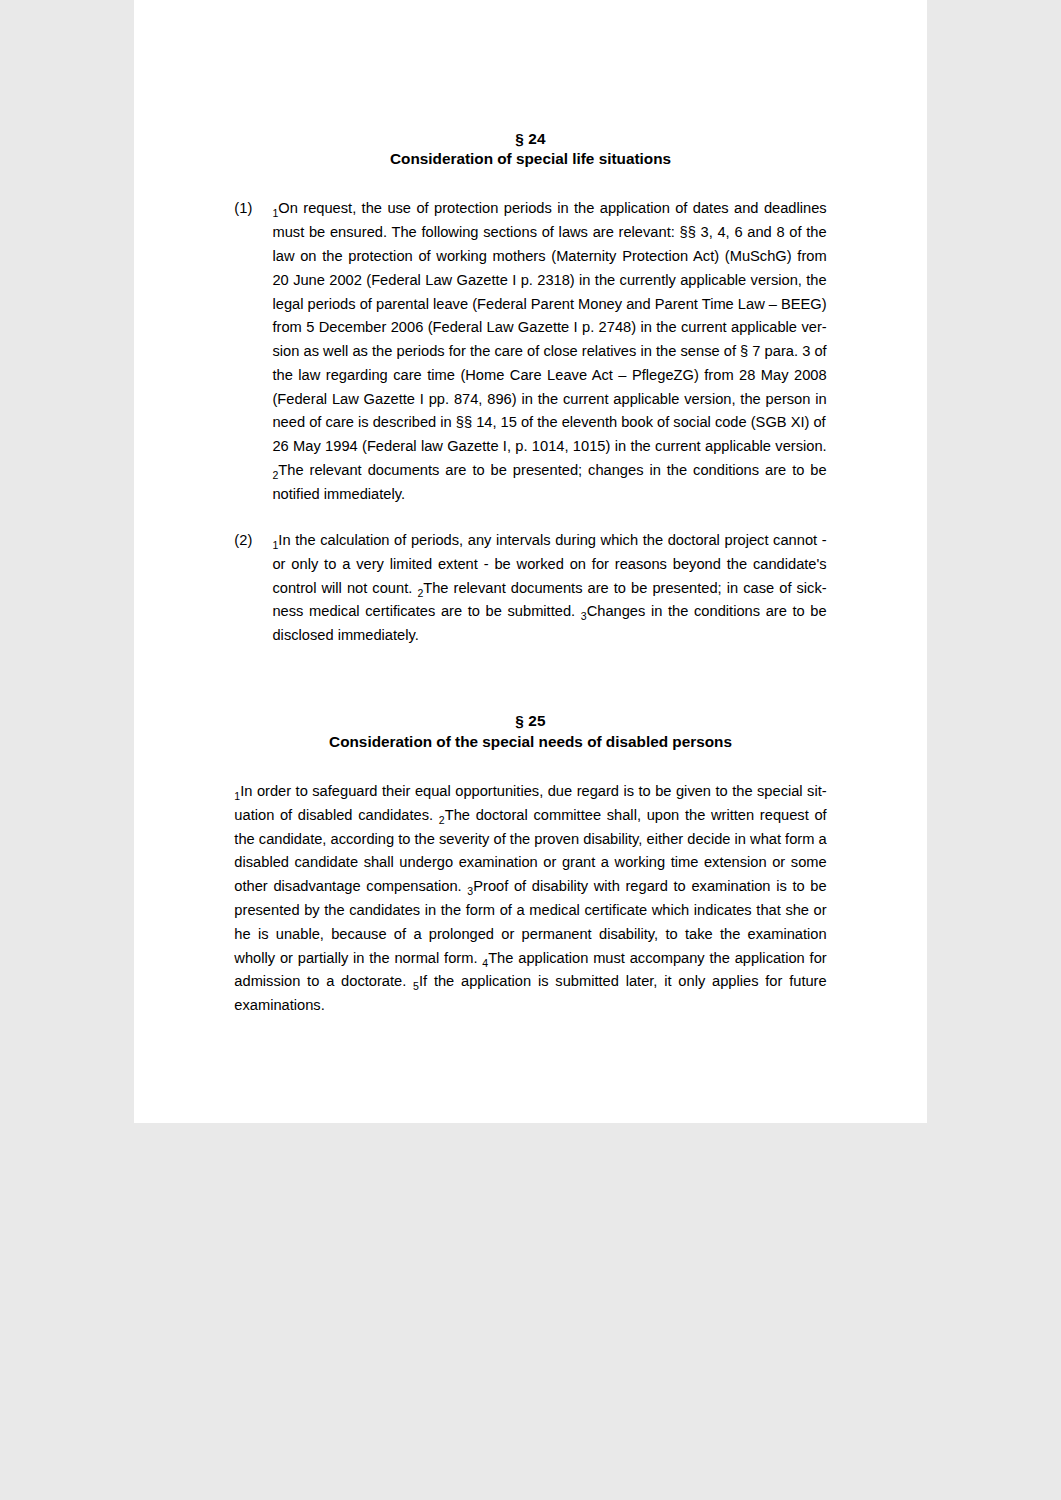§ 24
Consideration of special life situations
(1)
1 On request, the use of protection periods in the application of dates and deadlines must be ensured. The following sections of laws are relevant: §§ 3, 4, 6 and 8 of the law on the protection of working mothers (Maternity Protection Act) (MuSchG) from 20 June 2002 (Federal Law Gazette I p. 2318) in the currently applicable version, the legal periods of parental leave (Federal Parent Money and Parent Time Law – BEEG) from 5 December 2006 (Federal Law Gazette I p. 2748) in the current applicable version as well as the periods for the care of close relatives in the sense of § 7 para. 3 of the law regarding care time (Home Care Leave Act – PflegeZG) from 28 May 2008 (Federal Law Gazette I pp. 874, 896) in the current applicable version, the person in need of care is described in §§ 14, 15 of the eleventh book of social code (SGB XI) of
26 May 1994 (Federal law Gazette I, p. 1014, 1015) in the current applicable version. 2 The relevant documents are to be presented; changes in the conditions are to be notified immediately.
(2)
1 In the calculation of periods, any intervals during which the doctoral project cannot - or only to a very limited extent - be worked on for reasons beyond the candidate's control will not count. 2 The relevant documents are to be presented; in case of sickness medical certificates are to be submitted. 3 Changes in the conditions are to be disclosed immediately.
§ 25
Consideration of the special needs of disabled persons
1 In order to safeguard their equal opportunities, due regard is to be given to the special situation of disabled candidates. 2 The doctoral committee shall, upon the written request of the candidate, according to the severity of the proven disability, either decide in what form a disabled candidate shall undergo examination or grant a working time extension or some other disadvantage compensation. 3 Proof of disability with regard to examination is to be presented by the candidates in the form of a medical certificate which indicates that she or he is unable, because of a prolonged or permanent disability, to take the examination wholly or partially in the normal form. 4 The application must accompany the application for admission to a doctorate. 5 If the application is submitted later, it only applies for future examinations.